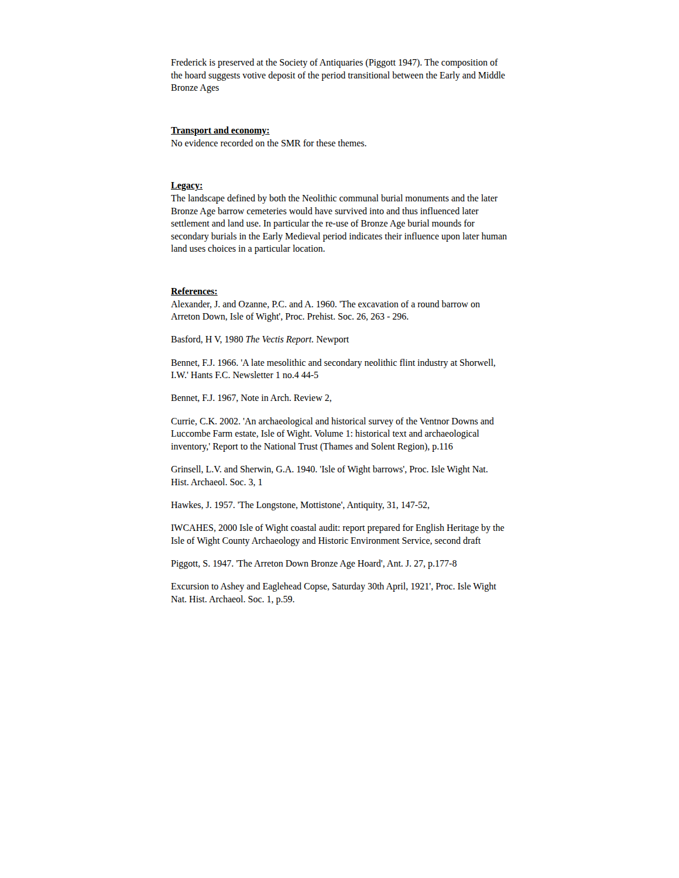Frederick is preserved at the Society of Antiquaries (Piggott 1947). The composition of the hoard suggests votive deposit of the period transitional between the Early and Middle Bronze Ages
Transport and economy:
No evidence recorded on the SMR for these themes.
Legacy:
The landscape defined by both the Neolithic communal burial monuments and the later Bronze Age barrow cemeteries would have survived into and thus influenced later settlement and land use. In particular the re-use of Bronze Age burial mounds for secondary burials in the Early Medieval period indicates their influence upon later human land uses choices in a particular location.
References:
Alexander, J. and Ozanne, P.C. and A. 1960. 'The excavation of a round barrow on Arreton Down, Isle of Wight', Proc. Prehist. Soc. 26, 263 - 296.
Basford, H V, 1980 The Vectis Report. Newport
Bennet, F.J. 1966. 'A late mesolithic and secondary neolithic flint industry at Shorwell, I.W.' Hants F.C. Newsletter 1 no.4 44-5
Bennet, F.J. 1967, Note in Arch. Review 2,
Currie, C.K. 2002. 'An archaeological and historical survey of the Ventnor Downs and Luccombe Farm estate, Isle of Wight. Volume 1: historical text and archaeological inventory,' Report to the National Trust (Thames and Solent Region), p.116
Grinsell, L.V. and Sherwin, G.A. 1940. 'Isle of Wight barrows', Proc. Isle Wight Nat. Hist. Archaeol. Soc. 3, 1
Hawkes, J. 1957. 'The Longstone, Mottistone', Antiquity, 31, 147-52,
IWCAHES, 2000 Isle of Wight coastal audit: report prepared for English Heritage by the Isle of Wight County Archaeology and Historic Environment Service, second draft
Piggott, S. 1947. 'The Arreton Down Bronze Age Hoard', Ant. J. 27, p.177-8
Excursion to Ashey and Eaglehead Copse, Saturday 30th April, 1921', Proc. Isle Wight Nat. Hist. Archaeol. Soc. 1, p.59.